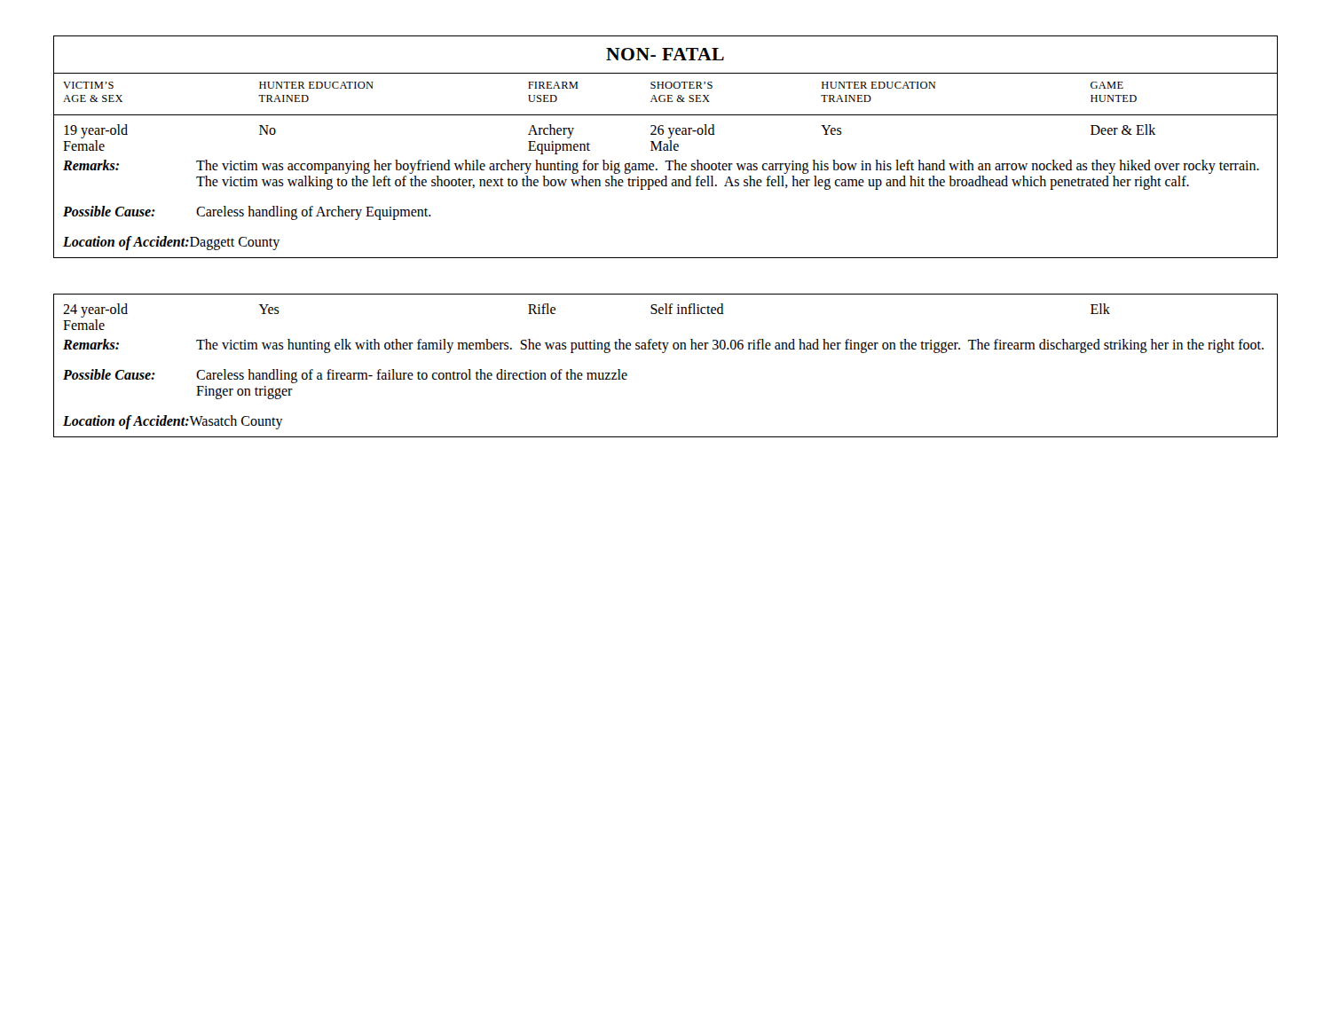NON- FATAL
| VICTIM’S AGE & SEX | HUNTER EDUCATION TRAINED | FIREARM USED | SHOOTER’S AGE & SEX | HUNTER EDUCATION TRAINED | GAME HUNTED |
| 19 year-old Female | No | Archery Equipment | 26 year-old Male | Yes | Deer & Elk |
| Remarks: | The victim was accompanying her boyfriend while archery hunting for big game. The shooter was carrying his bow in his left hand with an arrow nocked as they hiked over rocky terrain. The victim was walking to the left of the shooter, next to the bow when she tripped and fell. As she fell, her leg came up and hit the broadhead which penetrated her right calf. |
| Possible Cause: | Careless handling of Archery Equipment. |
| Location of Accident: Daggett County |
| 24 year-old Female | Yes | Rifle | Self inflicted | | Elk |
| Remarks: | The victim was hunting elk with other family members. She was putting the safety on her 30.06 rifle and had her finger on the trigger. The firearm discharged striking her in the right foot. |
| Possible Cause: | Careless handling of a firearm- failure to control the direction of the muzzle Finger on trigger |
| Location of Accident: Wasatch County |